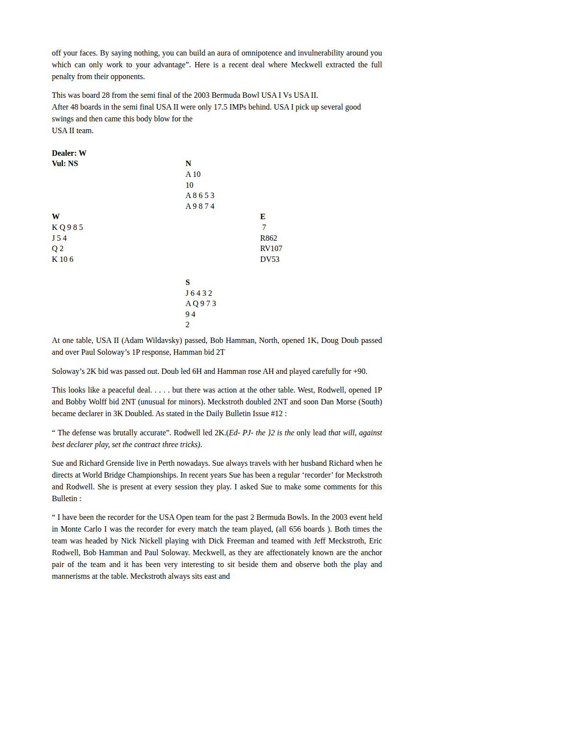off your faces. By saying nothing, you can build an aura of omnipotence and invulnerability around you which can only work to your advantage”. Here is a recent deal where Meckwell extracted the full penalty from their opponents.
This was board 28 from the semi final of the 2003 Bermuda Bowl USA I Vs USA II.
After 48 boards in the semi final USA II were only 17.5 IMPs behind. USA I pick up several good swings and then came this body blow for the
USA II team.
Dealer: W
Vul: NS
N
A 10
10
A 8 6 5 3
A 9 8 7 4
W
K Q 9 8 5
J 5 4
Q 2
K 10 6
E
7
R862
RV107
DV53
S
J 6 4 3 2
A Q 9 7 3
9 4
2
At one table, USA II (Adam Wildavsky) passed, Bob Hamman, North, opened 1K, Doug Doub passed and over Paul Soloway’s 1P response, Hamman bid 2T
Soloway’s 2K bid was passed out. Doub led 6H and Hamman rose AH and played carefully for +90.
This looks like a peaceful deal. . . . . but there was action at the other table. West, Rodwell, opened 1P and Bobby Wolff bid 2NT (unusual for minors). Meckstroth doubled 2NT and soon Dan Morse (South) became declarer in 3K Doubled. As stated in the Daily Bulletin Issue #12 :
“ The defense was brutally accurate”. Rodwell led 2K.(Ed- PJ- the }2 is the only lead that will, against best declarer play, set the contract three tricks).
Sue and Richard Grenside live in Perth nowadays. Sue always travels with her husband Richard when he directs at World Bridge Championships. In recent years Sue has been a regular ‘recorder’ for Meckstroth and Rodwell. She is present at every session they play. I asked Sue to make some comments for this Bulletin :
“ I have been the recorder for the USA Open team for the past 2 Bermuda Bowls. In the 2003 event held in Monte Carlo I was the recorder for every match the team played, (all 656 boards ). Both times the team was headed by Nick Nickell playing with Dick Freeman and teamed with Jeff Meckstroth, Eric Rodwell, Bob Hamman and Paul Soloway. Meckwell, as they are affectionately known are the anchor pair of the team and it has been very interesting to sit beside them and observe both the play and mannerisms at the table. Meckstroth always sits east and